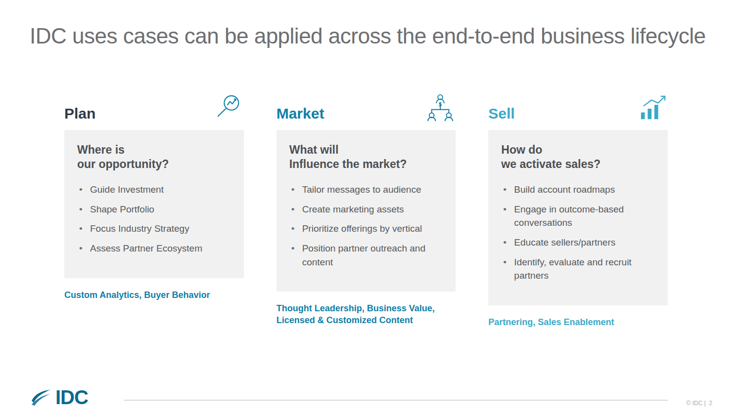IDC uses cases can be applied across the end-to-end business lifecycle
Plan
Where is
our opportunity?
Guide Investment
Shape Portfolio
Focus Industry Strategy
Assess Partner Ecosystem
Custom Analytics, Buyer Behavior
Market
$
What will
Influence the market?
Tailor messages to audience
Create marketing assets
Prioritize offerings by vertical
Position partner outreach and content
Thought Leadership, Business Value, Licensed & Customized Content
Sell
How do
we activate sales?
Build account roadmaps
Engage in outcome-based conversations
Educate sellers/partners
Identify, evaluate and recruit partners
Partnering, Sales Enablement
IDC
© IDC | 2